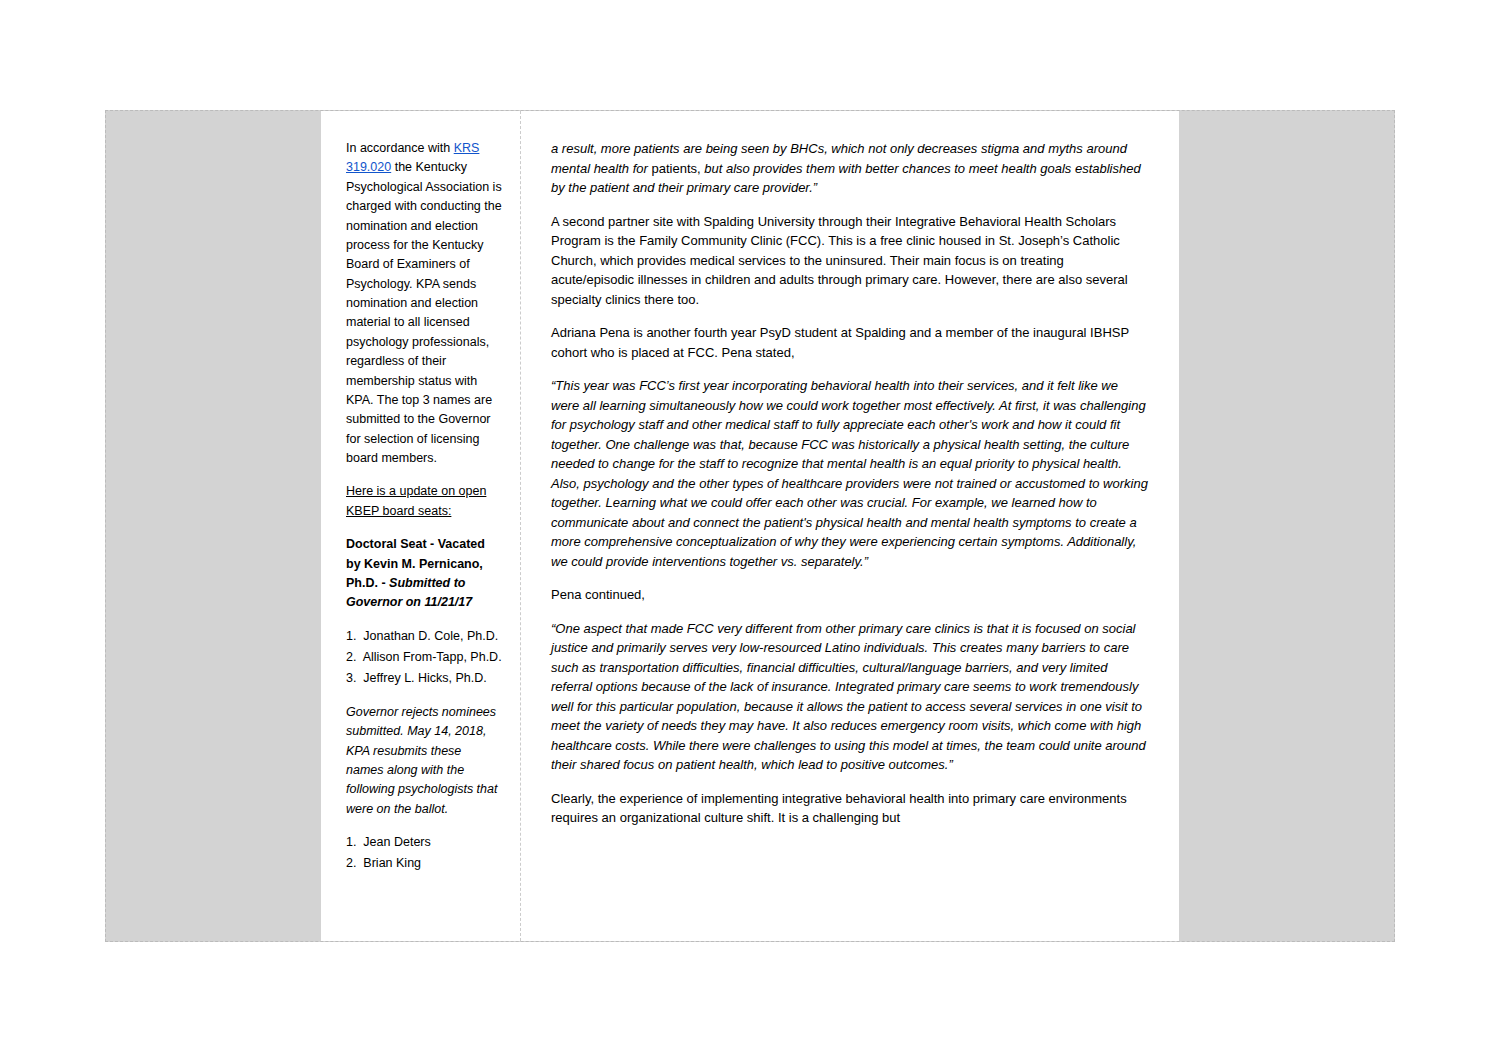In accordance with KRS 319.020 the Kentucky Psychological Association is charged with conducting the nomination and election process for the Kentucky Board of Examiners of Psychology. KPA sends nomination and election material to all licensed psychology professionals, regardless of their membership status with KPA. The top 3 names are submitted to the Governor for selection of licensing board members.
Here is a update on open KBEP board seats:
Doctoral Seat - Vacated by Kevin M. Pernicano, Ph.D. - Submitted to Governor on 11/21/17
1. Jonathan D. Cole, Ph.D.
2. Allison From-Tapp, Ph.D.
3. Jeffrey L. Hicks, Ph.D.
Governor rejects nominees submitted. May 14, 2018, KPA resubmits these names along with the following psychologists that were on the ballot.
1. Jean Deters
2. Brian King
a result, more patients are being seen by BHCs, which not only decreases stigma and myths around mental health for patients, but also provides them with better chances to meet health goals established by the patient and their primary care provider.”
A second partner site with Spalding University through their Integrative Behavioral Health Scholars Program is the Family Community Clinic (FCC). This is a free clinic housed in St. Joseph’s Catholic Church, which provides medical services to the uninsured. Their main focus is on treating acute/episodic illnesses in children and adults through primary care. However, there are also several specialty clinics there too.
Adriana Pena is another fourth year PsyD student at Spalding and a member of the inaugural IBHSP cohort who is placed at FCC. Pena stated,
“This year was FCC’s first year incorporating behavioral health into their services, and it felt like we were all learning simultaneously how we could work together most effectively. At first, it was challenging for psychology staff and other medical staff to fully appreciate each other's work and how it could fit together. One challenge was that, because FCC was historically a physical health setting, the culture needed to change for the staff to recognize that mental health is an equal priority to physical health. Also, psychology and the other types of healthcare providers were not trained or accustomed to working together. Learning what we could offer each other was crucial. For example, we learned how to communicate about and connect the patient's physical health and mental health symptoms to create a more comprehensive conceptualization of why they were experiencing certain symptoms. Additionally, we could provide interventions together vs. separately.”
Pena continued,
“One aspect that made FCC very different from other primary care clinics is that it is focused on social justice and primarily serves very low-resourced Latino individuals. This creates many barriers to care such as transportation difficulties, financial difficulties, cultural/language barriers, and very limited referral options because of the lack of insurance. Integrated primary care seems to work tremendously well for this particular population, because it allows the patient to access several services in one visit to meet the variety of needs they may have. It also reduces emergency room visits, which come with high healthcare costs. While there were challenges to using this model at times, the team could unite around their shared focus on patient health, which lead to positive outcomes.”
Clearly, the experience of implementing integrative behavioral health into primary care environments requires an organizational culture shift. It is a challenging but